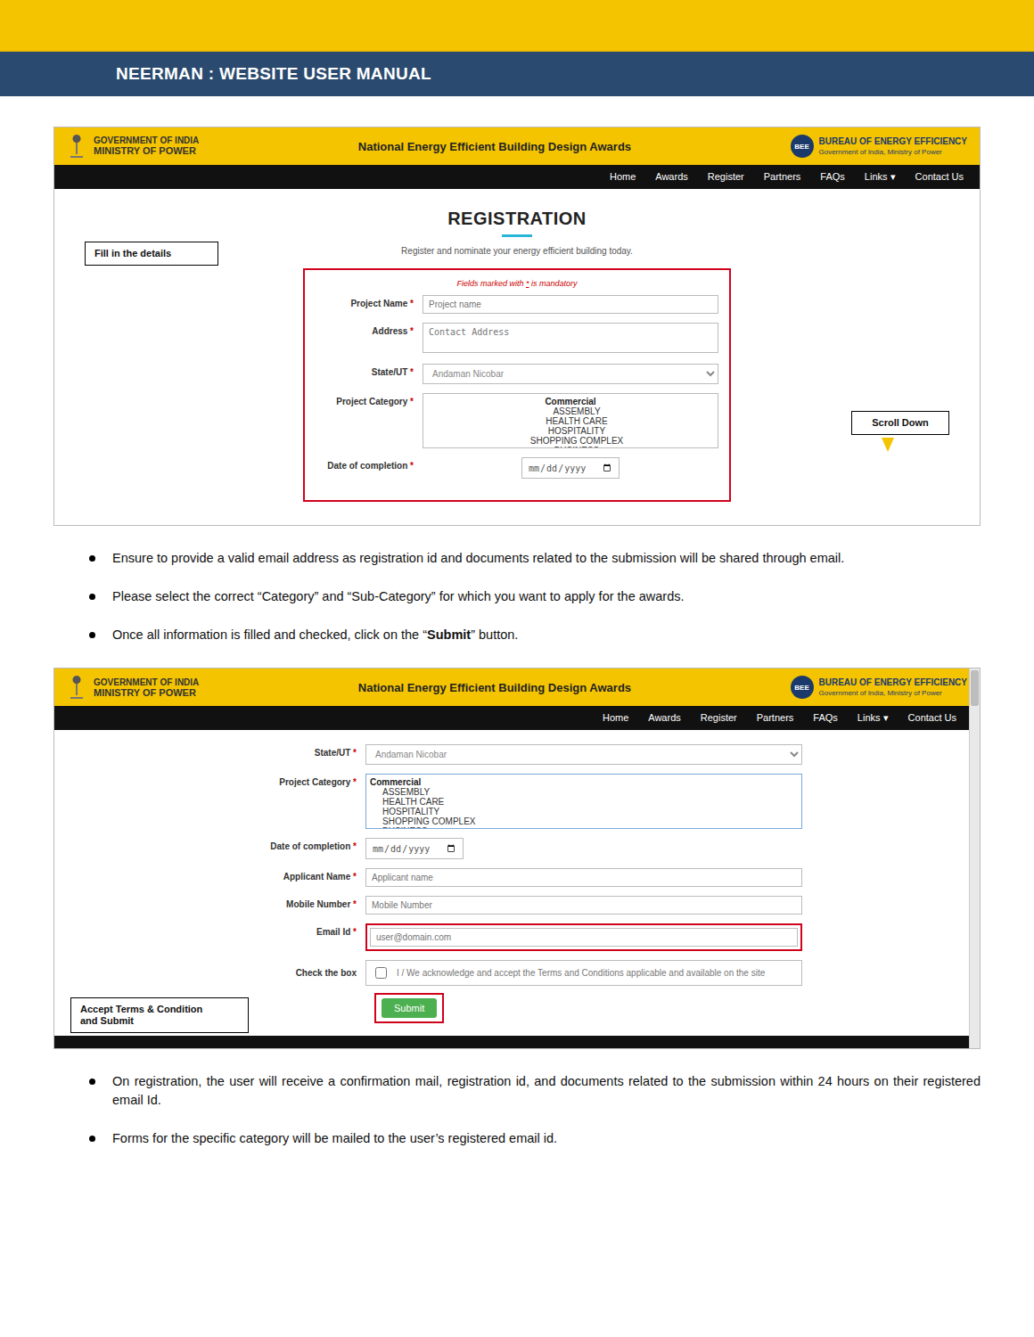NEERMAN : WEBSITE USER MANUAL
GOVERNMENT OF INDIA
MINISTRY OF POWER
National Energy Efficient Building Design Awards
BEE
BUREAU OF ENERGY EFFICIENCY
Government of India, Ministry of Power
Home Awards Register Partners FAQs Links ▾Contact Us
REGISTRATION
Register and nominate your energy efficient building today.
Fields marked with * is mandatory
Project Name *
Address *
State/UT *
Andaman Nicobar
Project Category *
Commercial
ASSEMBLY
HEALTH CARE
HOSPITALITY
SHOPPING COMPLEX
BUSINESS
Date of completion *
Fill in the details
Scroll Down
Ensure to provide a valid email address as registration id and documents related to the submission will be shared through email.
Please select the correct “Category” and “Sub-Category” for which you want to apply for the awards.
Once all information is filled and checked, click on the “Submit” button.
GOVERNMENT OF INDIA
MINISTRY OF POWER
National Energy Efficient Building Design Awards
BEE
BUREAU OF ENERGY EFFICIENCY
Government of India, Ministry of Power
Home Awards Register Partners FAQs Links ▾Contact Us
State/UT *
Andaman Nicobar
Project Category *
Commercial
ASSEMBLY
HEALTH CARE
HOSPITALITY
SHOPPING COMPLEX
BUSINESS
Date of completion *
Applicant Name *
Mobile Number *
Email Id *
Check the box
I / We acknowledge and accept the Terms and Conditions applicable and available on the site
Submit
Accept Terms & Condition
and Submit
On registration, the user will receive a confirmation mail, registration id, and documents related to the submission within 24 hours on their registered email Id.
Forms for the specific category will be mailed to the user’s registered email id.